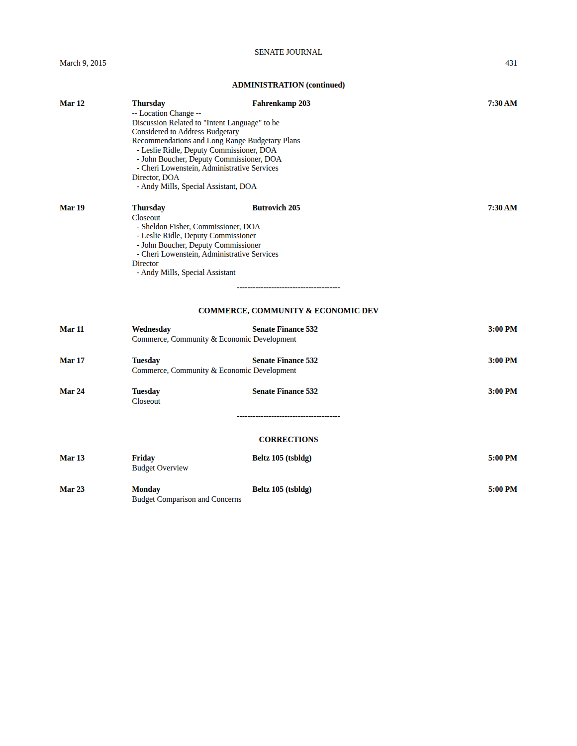SENATE JOURNAL
March 9, 2015 431
ADMINISTRATION (continued)
| Mar 12 | Thursday | Fahrenkamp 203 | 7:30 AM |
| | -- Location Change -- Discussion Related to "Intent Language" to be Considered to Address Budgetary Recommendations and Long Range Budgetary Plans - Leslie Ridle, Deputy Commissioner, DOA - John Boucher, Deputy Commissioner, DOA - Cheri Lowenstein, Administrative Services Director, DOA - Andy Mills, Special Assistant, DOA |
| Mar 19 | Thursday | Butrovich 205 | 7:30 AM |
| | Closeout - Sheldon Fisher, Commissioner, DOA - Leslie Ridle, Deputy Commissioner - John Boucher, Deputy Commissioner - Cheri Lowenstein, Administrative Services Director - Andy Mills, Special Assistant |
---------------------------------------
COMMERCE, COMMUNITY & ECONOMIC DEV
| Mar 11 | Wednesday | Senate Finance 532 | 3:00 PM |
| | Commerce, Community & Economic Development |
| Mar 17 | Tuesday | Senate Finance 532 | 3:00 PM |
| | Commerce, Community & Economic Development |
| Mar 24 | Tuesday | Senate Finance 532 | 3:00 PM |
| | Closeout |
---------------------------------------
CORRECTIONS
| Mar 13 | Friday | Beltz 105 (tsbldg) | 5:00 PM |
| | Budget Overview |
| Mar 23 | Monday | Beltz 105 (tsbldg) | 5:00 PM |
| | Budget Comparison and Concerns |